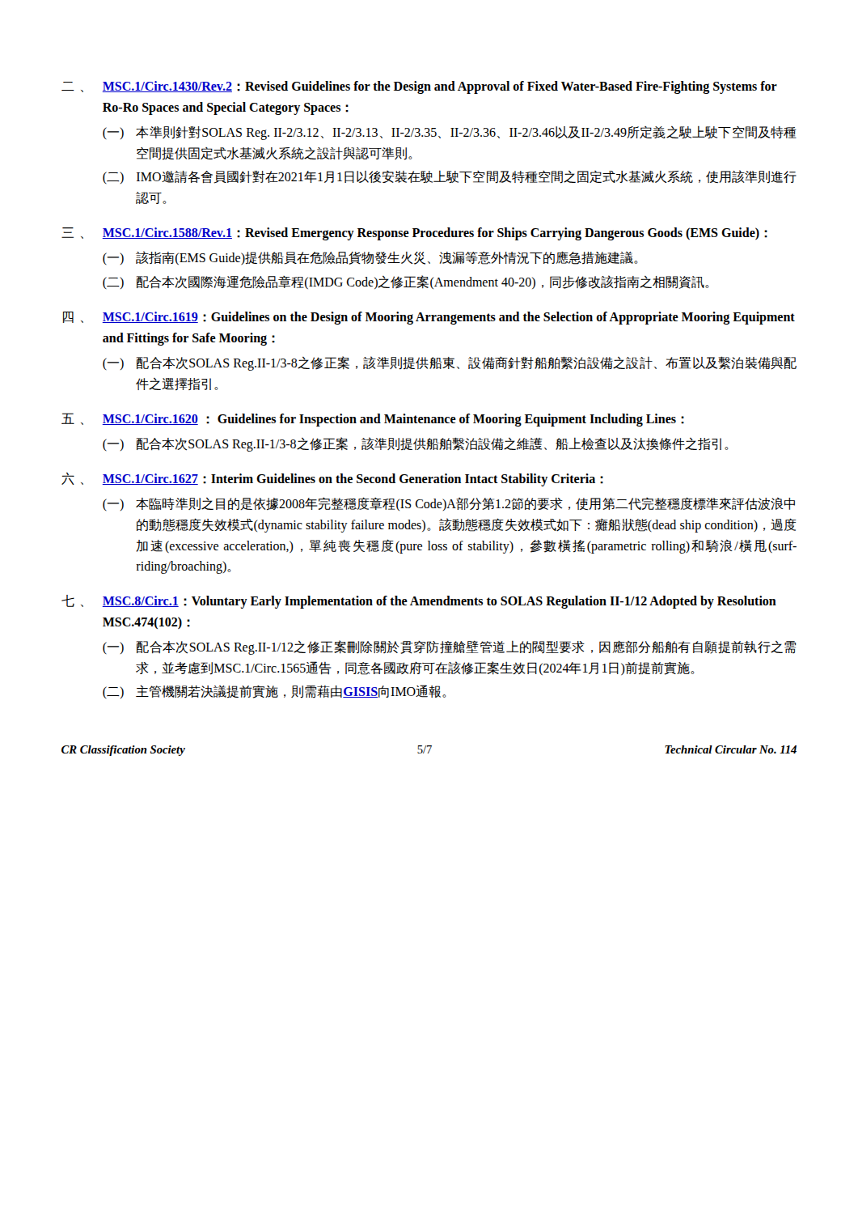二、 MSC.1/Circ.1430/Rev.2：Revised Guidelines for the Design and Approval of Fixed Water-Based Fire-Fighting Systems for Ro-Ro Spaces and Special Category Spaces：
(一) 本準則針對SOLAS Reg. II-2/3.12、II-2/3.13、II-2/3.35、II-2/3.36、II-2/3.46以及II-2/3.49所定義之駛上駛下空間及特種空間提供固定式水基滅火系統之設計與認可準則。
(二) IMO邀請各會員國針對在2021年1月1日以後安裝在駛上駛下空間及特種空間之固定式水基滅火系統，使用該準則進行認可。
三、 MSC.1/Circ.1588/Rev.1：Revised Emergency Response Procedures for Ships Carrying Dangerous Goods (EMS Guide)：
(一) 該指南(EMS Guide)提供船員在危險品貨物發生火災、洩漏等意外情況下的應急措施建議。
(二) 配合本次國際海運危險品章程(IMDG Code)之修正案(Amendment 40-20)，同步修改該指南之相關資訊。
四、 MSC.1/Circ.1619：Guidelines on the Design of Mooring Arrangements and the Selection of Appropriate Mooring Equipment and Fittings for Safe Mooring：
(一) 配合本次SOLAS Reg.II-1/3-8之修正案，該準則提供船東、設備商針對船舶繫泊設備之設計、布置以及繫泊裝備與配件之選擇指引。
五、 MSC.1/Circ.1620 ： Guidelines for Inspection and Maintenance of Mooring Equipment Including Lines：
(一) 配合本次SOLAS Reg.II-1/3-8之修正案，該準則提供船舶繫泊設備之維護、船上檢查以及汰換條件之指引。
六、 MSC.1/Circ.1627：Interim Guidelines on the Second Generation Intact Stability Criteria：
(一) 本臨時準則之目的是依據2008年完整穩度章程(IS Code)A部分第1.2節的要求，使用第二代完整穩度標準來評估波浪中的動態穩度失效模式(dynamic stability failure modes)。該動態穩度失效模式如下：癱船狀態(dead ship condition)，過度加速(excessive acceleration,)，單純喪失穩度(pure loss of stability)，參數橫搖(parametric rolling)和騎浪/橫甩(surf-riding/broaching)。
七、 MSC.8/Circ.1：Voluntary Early Implementation of the Amendments to SOLAS Regulation II-1/12 Adopted by Resolution MSC.474(102)：
(一) 配合本次SOLAS Reg.II-1/12之修正案刪除關於貫穿防撞艙壁管道上的閥型要求，因應部分船舶有自願提前執行之需求，並考慮到MSC.1/Circ.1565通告，同意各國政府可在該修正案生效日(2024年1月1日)前提前實施。
(二) 主管機關若決議提前實施，則需藉由GISIS向IMO通報。
CR Classification Society 5/7 Technical Circular No. 114